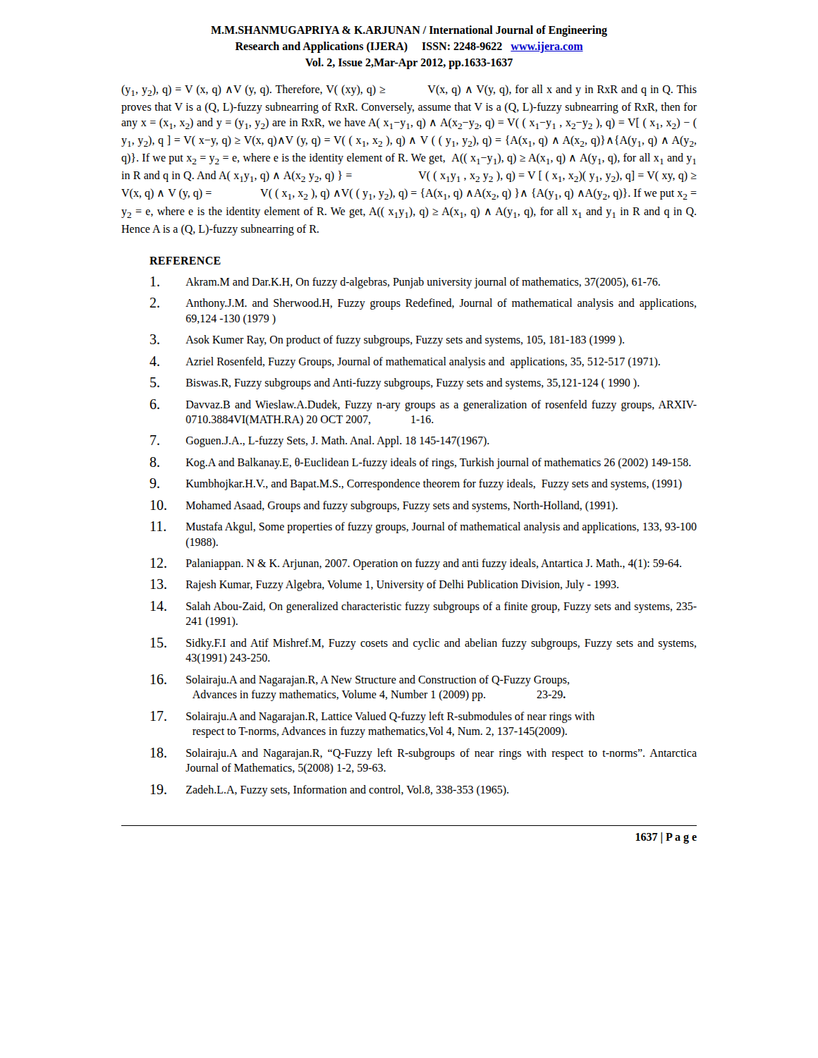M.M.SHANMUGAPRIYA & K.ARJUNAN / International Journal of Engineering
Research and Applications (IJERA) ISSN: 2248-9622 www.ijera.com
Vol. 2, Issue 2,Mar-Apr 2012, pp.1633-1637
(y1, y2), q) = V (x, q) ∧V (y, q). Therefore, V( (xy), q) ≥ V(x, q) ∧ V(y, q), for all x and y in RxR and q in Q. This proves that V is a (Q, L)-fuzzy subnearring of RxR. Conversely, assume that V is a (Q, L)-fuzzy subnearring of RxR, then for any x = (x1, x2) and y = (y1, y2) are in RxR, we have A( x1−y1, q) ∧ A(x2−y2, q) = V( ( x1−y1 , x2−y2 ), q) = V[ ( x1, x2) − ( y1, y2), q ] = V( x−y, q) ≥ V(x, q)∧V (y, q) = V( ( x1, x2 ), q) ∧ V ( ( y1, y2), q) = {A(x1, q) ∧ A(x2, q)}∧{A(y1, q) ∧ A(y2, q)}. If we put x2 = y2 = e, where e is the identity element of R. We get, A(( x1−y1), q) ≥ A(x1, q) ∧ A(y1, q), for all x1 and y1 in R and q in Q. And A( x1y1, q) ∧ A(x2 y2, q) } = V( ( x1y1 , x2 y2 ), q) = V [ ( x1, x2)( y1, y2), q] = V( xy, q) ≥ V(x, q) ∧ V (y, q) = V( ( x1, x2 ), q) ∧V( ( y1, y2), q) = {A(x1, q) ∧A(x2, q) }∧ {A(y1, q) ∧A(y2, q)}. If we put x2 = y2 = e, where e is the identity element of R. We get, A(( x1y1), q) ≥ A(x1, q) ∧ A(y1, q), for all x1 and y1 in R and q in Q. Hence A is a (Q, L)-fuzzy subnearring of R.
Reference
Akram.M and Dar.K.H, On fuzzy d-algebras, Punjab university journal of mathematics, 37(2005), 61-76.
Anthony.J.M. and Sherwood.H, Fuzzy groups Redefined, Journal of mathematical analysis and applications, 69,124 -130 (1979 )
Asok Kumer Ray, On product of fuzzy subgroups, Fuzzy sets and systems, 105, 181-183 (1999 ).
Azriel Rosenfeld, Fuzzy Groups, Journal of mathematical analysis and applications, 35, 512-517 (1971).
Biswas.R, Fuzzy subgroups and Anti-fuzzy subgroups, Fuzzy sets and systems, 35,121-124 ( 1990 ).
Davvaz.B and Wieslaw.A.Dudek, Fuzzy n-ary groups as a generalization of rosenfeld fuzzy groups, ARXIV-0710.3884VI(MATH.RA) 20 OCT 2007, 1-16.
Goguen.J.A., L-fuzzy Sets, J. Math. Anal. Appl. 18 145-147(1967).
Kog.A and Balkanay.E, θ-Euclidean L-fuzzy ideals of rings, Turkish journal of mathematics 26 (2002) 149-158.
Kumbhojkar.H.V., and Bapat.M.S., Correspondence theorem for fuzzy ideals, Fuzzy sets and systems, (1991)
Mohamed Asaad, Groups and fuzzy subgroups, Fuzzy sets and systems, North-Holland, (1991).
Mustafa Akgul, Some properties of fuzzy groups, Journal of mathematical analysis and applications, 133, 93-100 (1988).
Palaniappan. N & K. Arjunan, 2007. Operation on fuzzy and anti fuzzy ideals, Antartica J. Math., 4(1): 59-64.
Rajesh Kumar, Fuzzy Algebra, Volume 1, University of Delhi Publication Division, July - 1993.
Salah Abou-Zaid, On generalized characteristic fuzzy subgroups of a finite group, Fuzzy sets and systems, 235-241 (1991).
Sidky.F.I and Atif Mishref.M, Fuzzy cosets and cyclic and abelian fuzzy subgroups, Fuzzy sets and systems, 43(1991) 243-250.
Solairaju.A and Nagarajan.R, A New Structure and Construction of Q-Fuzzy Groups,Advances in fuzzy mathematics, Volume 4, Number 1 (2009) pp. 23-29.
Solairaju.A and Nagarajan.R, Lattice Valued Q-fuzzy left R-submodules of near rings withrespect to T-norms, Advances in fuzzy mathematics,Vol 4, Num. 2, 137-145(2009).
Solairaju.A and Nagarajan.R, “Q-Fuzzy left R-subgroups of near rings with respect to t-norms”. Antarctica Journal of Mathematics, 5(2008) 1-2, 59-63.
Zadeh.L.A, Fuzzy sets, Information and control, Vol.8, 338-353 (1965).
1637 | P a g e